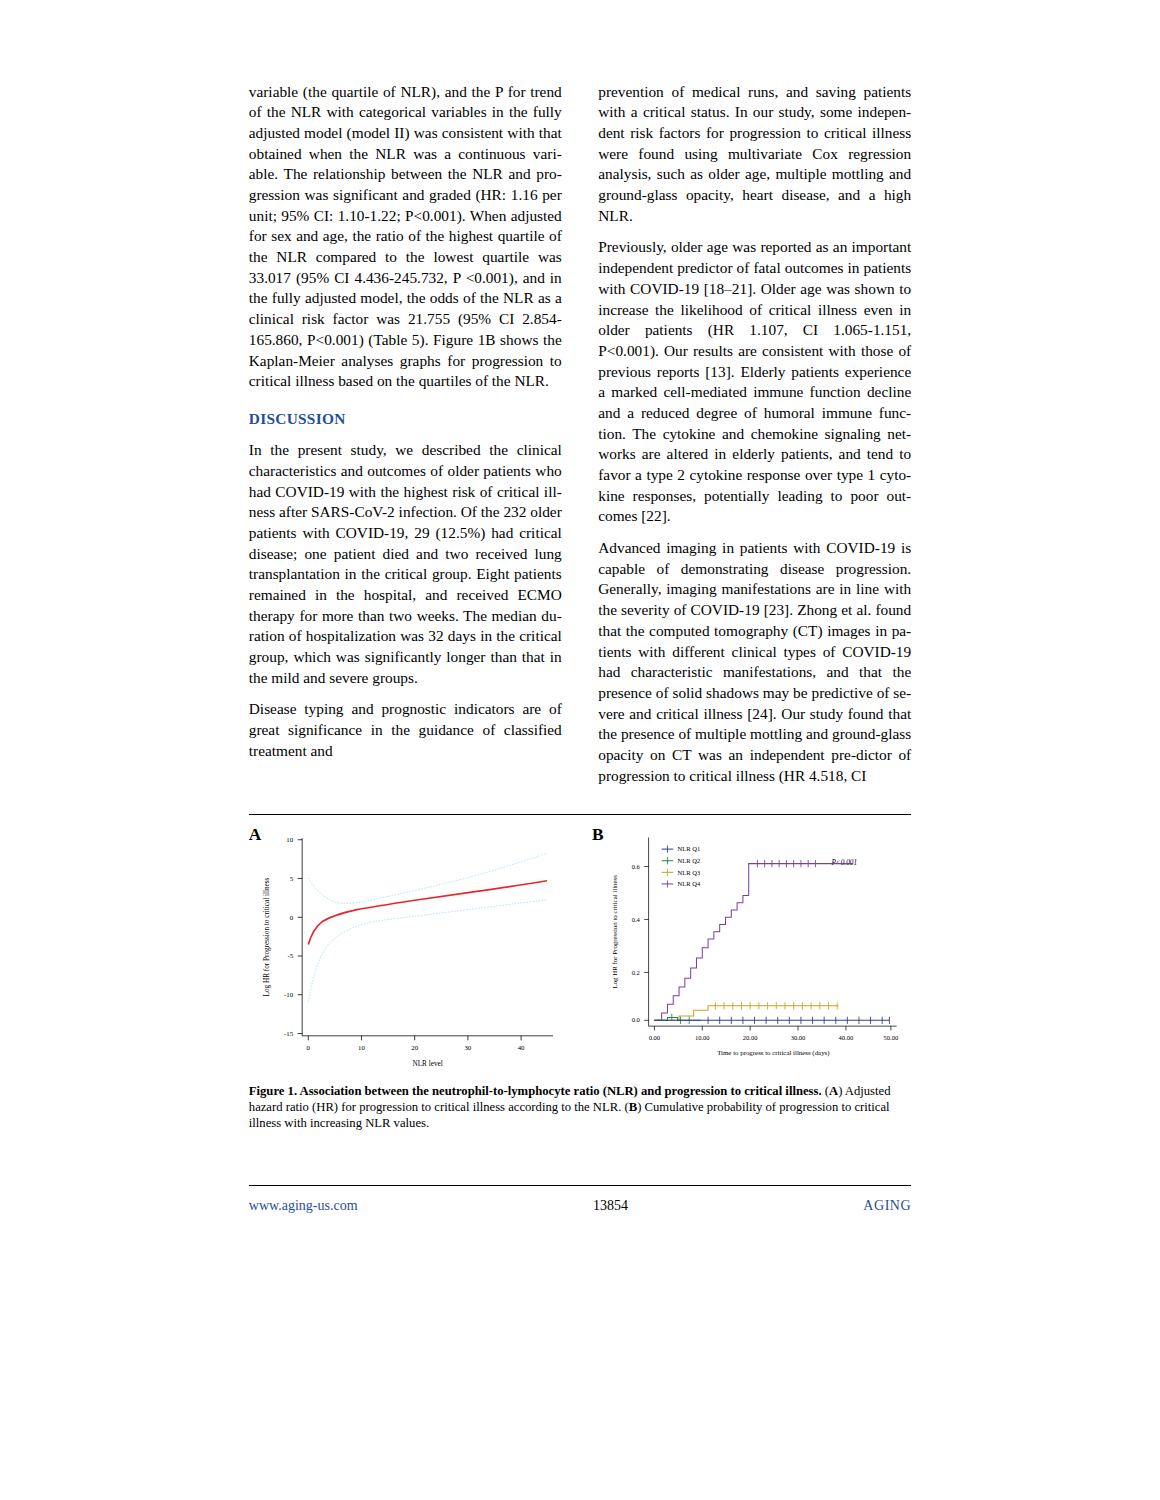variable (the quartile of NLR), and the P for trend of the NLR with categorical variables in the fully adjusted model (model II) was consistent with that obtained when the NLR was a continuous variable. The relationship between the NLR and progression was significant and graded (HR: 1.16 per unit; 95% CI: 1.10-1.22; P<0.001). When adjusted for sex and age, the ratio of the highest quartile of the NLR compared to the lowest quartile was 33.017 (95% CI 4.436-245.732, P <0.001), and in the fully adjusted model, the odds of the NLR as a clinical risk factor was 21.755 (95% CI 2.854-165.860, P<0.001) (Table 5). Figure 1B shows the Kaplan-Meier analyses graphs for progression to critical illness based on the quartiles of the NLR.
DISCUSSION
In the present study, we described the clinical characteristics and outcomes of older patients who had COVID-19 with the highest risk of critical illness after SARS-CoV-2 infection. Of the 232 older patients with COVID-19, 29 (12.5%) had critical disease; one patient died and two received lung transplantation in the critical group. Eight patients remained in the hospital, and received ECMO therapy for more than two weeks. The median duration of hospitalization was 32 days in the critical group, which was significantly longer than that in the mild and severe groups.
Disease typing and prognostic indicators are of great significance in the guidance of classified treatment and
prevention of medical runs, and saving patients with a critical status. In our study, some independent risk factors for progression to critical illness were found using multivariate Cox regression analysis, such as older age, multiple mottling and ground-glass opacity, heart disease, and a high NLR.
Previously, older age was reported as an important independent predictor of fatal outcomes in patients with COVID-19 [18–21]. Older age was shown to increase the likelihood of critical illness even in older patients (HR 1.107, CI 1.065-1.151, P<0.001). Our results are consistent with those of previous reports [13]. Elderly patients experience a marked cell-mediated immune function decline and a reduced degree of humoral immune function. The cytokine and chemokine signaling networks are altered in elderly patients, and tend to favor a type 2 cytokine response over type 1 cytokine responses, potentially leading to poor outcomes [22].
Advanced imaging in patients with COVID-19 is capable of demonstrating disease progression. Generally, imaging manifestations are in line with the severity of COVID-19 [23]. Zhong et al. found that the computed tomography (CT) images in patients with different clinical types of COVID-19 had characteristic manifestations, and that the presence of solid shadows may be predictive of severe and critical illness [24]. Our study found that the presence of multiple mottling and ground-glass opacity on CT was an independent pre-dictor of progression to critical illness (HR 4.518, CI
A
10 5 0 -5 -10 -15 0 10 20 30 40 Log HR for Progression to critical illness NLR level
B
0.6 0.4 0.2 0.0 0.00 10.00 20.00 30.00 40.00 50.00 Log HR for Progression to critical illness Time to progress to critical illness (days) NLR Q1 NLR Q2 NLR Q3 NLR Q4 P<0.001
Figure 1. Association between the neutrophil-to-lymphocyte ratio (NLR) and progression to critical illness. (A) Adjusted hazard ratio (HR) for progression to critical illness according to the NLR. (B) Cumulative probability of progression to critical illness with increasing NLR values.
www.aging-us.com
13854
AGING